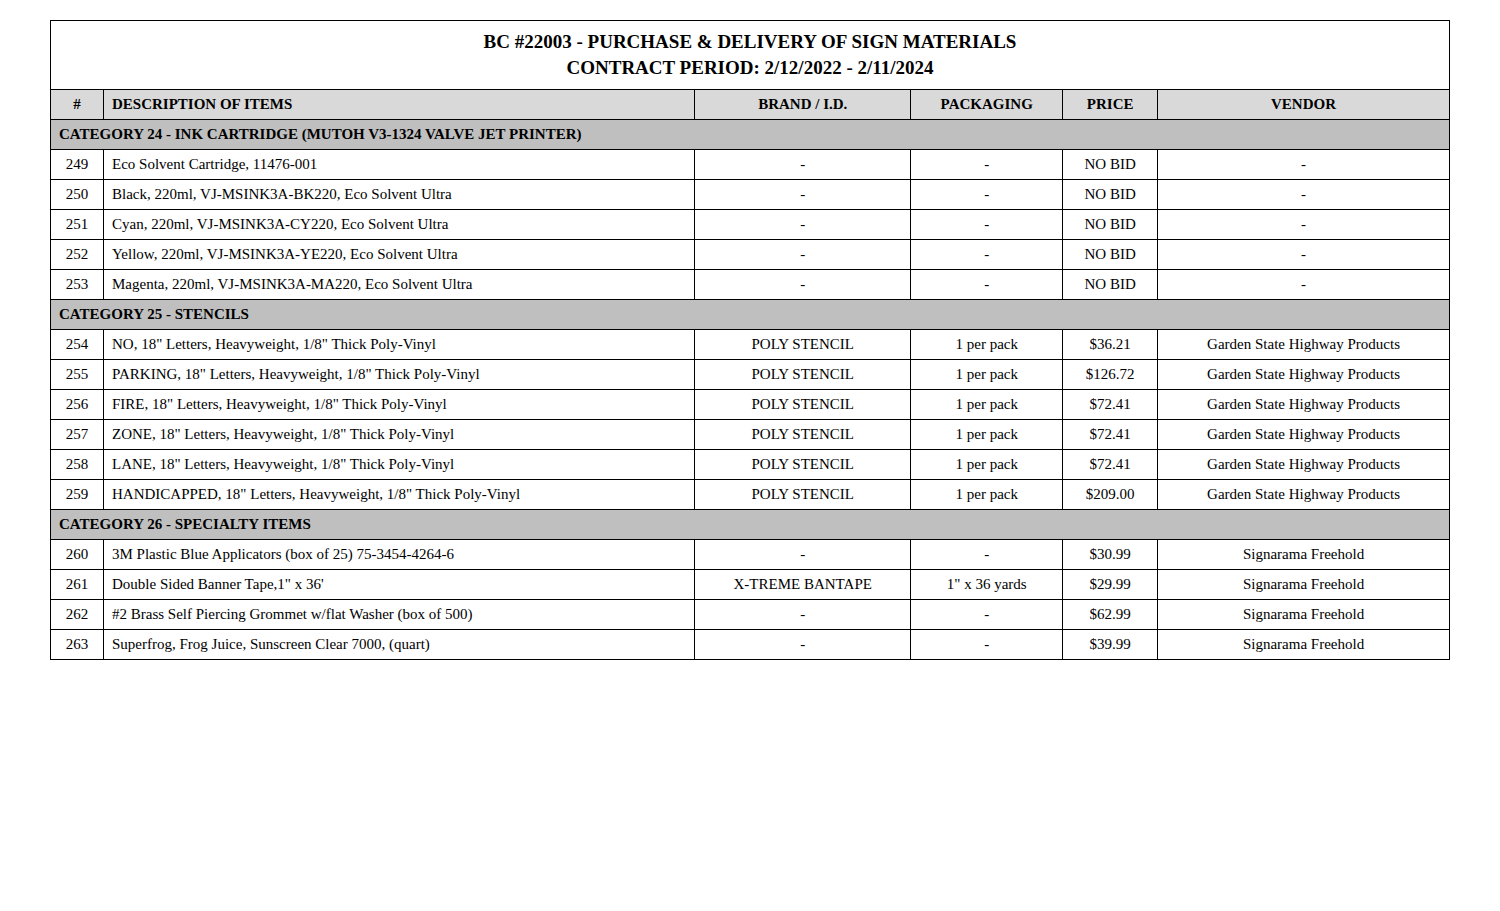BC #22003 - PURCHASE & DELIVERY OF SIGN MATERIALS CONTRACT PERIOD: 2/12/2022 - 2/11/2024
| # | DESCRIPTION OF ITEMS | BRAND / I.D. | PACKAGING | PRICE | VENDOR |
| --- | --- | --- | --- | --- | --- |
| CATEGORY 24 - INK CARTRIDGE (MUTOH V3-1324 VALVE JET PRINTER) |
| 249 | Eco Solvent Cartridge, 11476-001 | - | - | NO BID | - |
| 250 | Black, 220ml, VJ-MSINK3A-BK220, Eco Solvent Ultra | - | - | NO BID | - |
| 251 | Cyan, 220ml, VJ-MSINK3A-CY220, Eco Solvent Ultra | - | - | NO BID | - |
| 252 | Yellow, 220ml, VJ-MSINK3A-YE220, Eco Solvent Ultra | - | - | NO BID | - |
| 253 | Magenta, 220ml, VJ-MSINK3A-MA220, Eco Solvent Ultra | - | - | NO BID | - |
| CATEGORY 25 - STENCILS |
| 254 | NO, 18" Letters, Heavyweight, 1/8" Thick Poly-Vinyl | POLY STENCIL | 1 per pack | $36.21 | Garden State Highway Products |
| 255 | PARKING, 18" Letters, Heavyweight, 1/8" Thick Poly-Vinyl | POLY STENCIL | 1 per pack | $126.72 | Garden State Highway Products |
| 256 | FIRE, 18" Letters, Heavyweight, 1/8" Thick Poly-Vinyl | POLY STENCIL | 1 per pack | $72.41 | Garden State Highway Products |
| 257 | ZONE, 18" Letters, Heavyweight, 1/8" Thick Poly-Vinyl | POLY STENCIL | 1 per pack | $72.41 | Garden State Highway Products |
| 258 | LANE, 18" Letters, Heavyweight, 1/8" Thick Poly-Vinyl | POLY STENCIL | 1 per pack | $72.41 | Garden State Highway Products |
| 259 | HANDICAPPED, 18" Letters, Heavyweight, 1/8" Thick Poly-Vinyl | POLY STENCIL | 1 per pack | $209.00 | Garden State Highway Products |
| CATEGORY 26 - SPECIALTY ITEMS |
| 260 | 3M Plastic Blue Applicators (box of 25) 75-3454-4264-6 | - | - | $30.99 | Signarama Freehold |
| 261 | Double Sided Banner Tape,1" x 36' | X-TREME BANTAPE | 1" x 36 yards | $29.99 | Signarama Freehold |
| 262 | #2 Brass Self Piercing Grommet w/flat Washer (box of 500) | - | - | $62.99 | Signarama Freehold |
| 263 | Superfrog, Frog Juice, Sunscreen Clear 7000, (quart) | - | - | $39.99 | Signarama Freehold |